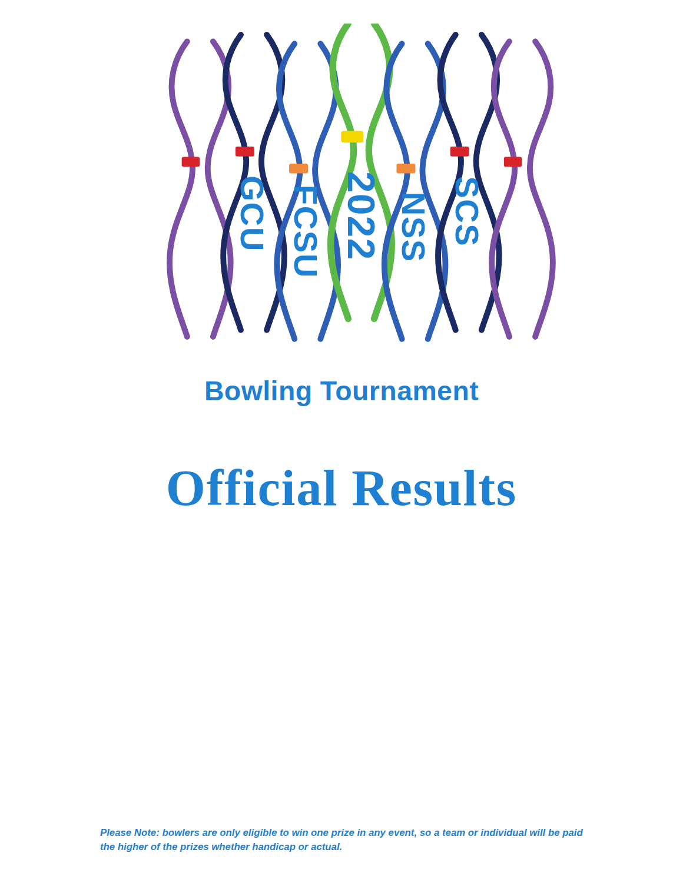GCU FCSU 2022 NSS SCS
Bowling Tournament
Official Results
Please Note: bowlers are only eligible to win one prize in any event, so a team or individual will be paid the higher of the prizes whether handicap or actual.